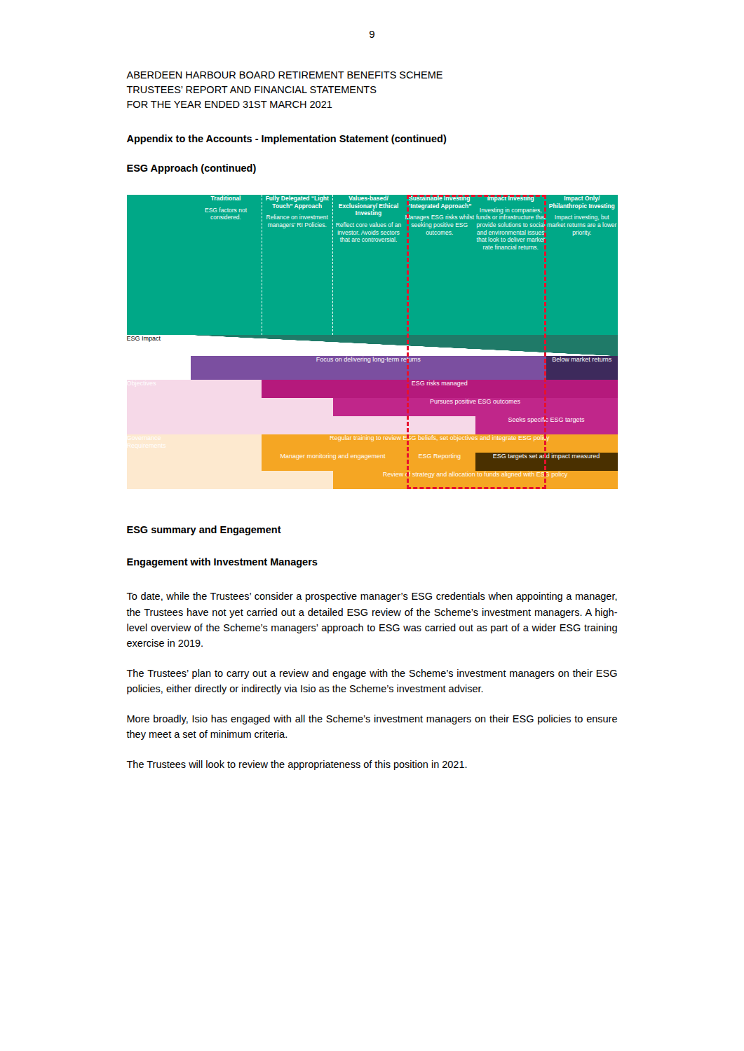9
ABERDEEN HARBOUR BOARD RETIREMENT BENEFITS SCHEME
TRUSTEES’ REPORT AND FINANCIAL STATEMENTS
FOR THE YEAR ENDED 31ST MARCH 2021
Appendix to the Accounts - Implementation Statement (continued)
ESG Approach (continued)
| | Traditional ESG factors not considered. | Fully Delegated “Light Touch” Approach Reliance on investment managers’ RI Policies. | Values-based/ Exclusionary/ Ethical Investing Reflect core values of an investor. Avoids sectors that are controversial. | Sustainable Investing “Integrated Approach” Manages ESG risks whilst seeking positive ESG outcomes. | Impact Investing Investing in companies, funds or infrastructure that provide solutions to social and environmental issues that look to deliver market rate financial returns. | Impact Only/ Philanthropic Investing Impact investing, but market returns are a lower priority. |
| ESG Impact | |
| Financial Impact | Focus on delivering long-term returns | Below market returns |
| Objectives | | ESG risks managed |
| | | Pursues positive ESG outcomes |
| | | | | Seeks specific ESG targets |
| Governance Requirements | | Regular training to review ESG beliefs, set objectives and integrate ESG policy |
| | Manager monitoring and engagement | ESG Reporting | ESG targets set and impact measured |
| | | Review of strategy and allocation to funds aligned with ESG policy |
ESG summary and Engagement
Engagement with Investment Managers
To date, while the Trustees’ consider a prospective manager’s ESG credentials when appointing a manager, the Trustees have not yet carried out a detailed ESG review of the Scheme’s investment managers. A high-level overview of the Scheme’s managers’ approach to ESG was carried out as part of a wider ESG training exercise in 2019.
The Trustees’ plan to carry out a review and engage with the Scheme’s investment managers on their ESG policies, either directly or indirectly via Isio as the Scheme’s investment adviser.
More broadly, Isio has engaged with all the Scheme’s investment managers on their ESG policies to ensure they meet a set of minimum criteria.
The Trustees will look to review the appropriateness of this position in 2021.